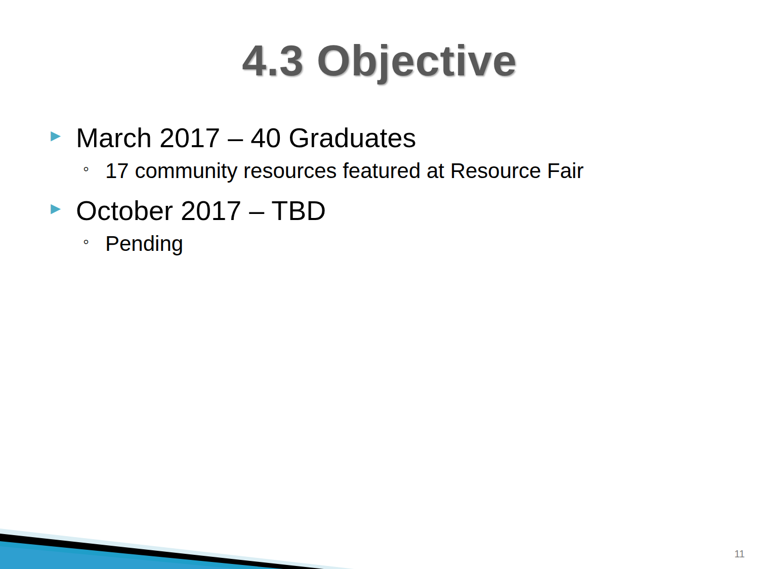4.3 Objective
March 2017 – 40 Graduates
17 community resources featured at Resource Fair
October 2017 – TBD
Pending
11